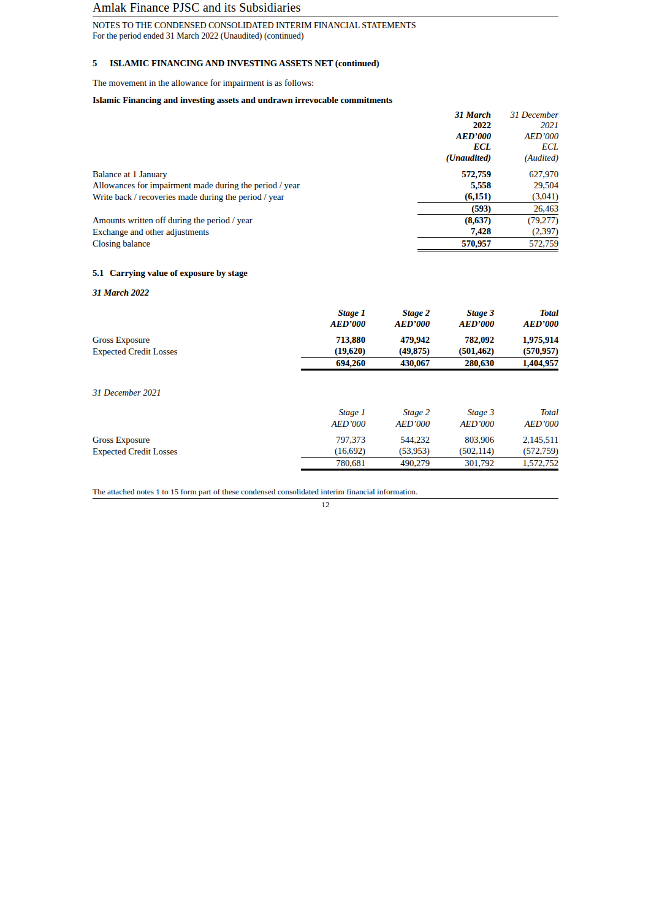Amlak Finance PJSC and its Subsidiaries
NOTES TO THE CONDENSED CONSOLIDATED INTERIM FINANCIAL STATEMENTS For the period ended 31 March 2022 (Unaudited) (continued)
5 ISLAMIC FINANCING AND INVESTING ASSETS NET (continued)
The movement in the allowance for impairment is as follows:
Islamic Financing and investing assets and undrawn irrevocable commitments
| | 31 March 2022 AED’000 ECL (Unaudited) | 31 December 2021 AED’000 ECL (Audited) |
| Balance at 1 January | 572,759 | 627,970 |
| Allowances for impairment made during the period / year | 5,558 | 29,504 |
| Write back / recoveries made during the period / year | (6,151) | (3,041) |
| | (593) | 26,463 |
| Amounts written off during the period / year | (8,637) | (79,277) |
| Exchange and other adjustments | 7,428 | (2,397) |
| Closing balance | 570,957 | 572,759 |
5.1 Carrying value of exposure by stage
31 March 2022
| | Stage 1 AED’000 | Stage 2 AED’000 | Stage 3 AED’000 | Total AED’000 |
| --- | --- | --- | --- | --- |
| Gross Exposure | 713,880 | 479,942 | 782,092 | 1,975,914 |
| Expected Credit Losses | (19,620) | (49,875) | (501,462) | (570,957) |
| | 694,260 | 430,067 | 280,630 | 1,404,957 |
31 December 2021
| | Stage 1 AED’000 | Stage 2 AED’000 | Stage 3 AED’000 | Total AED’000 |
| --- | --- | --- | --- | --- |
| Gross Exposure | 797,373 | 544,232 | 803,906 | 2,145,511 |
| Expected Credit Losses | (16,692) | (53,953) | (502,114) | (572,759) |
| | 780,681 | 490,279 | 301,792 | 1,572,752 |
The attached notes 1 to 15 form part of these condensed consolidated interim financial information.
12